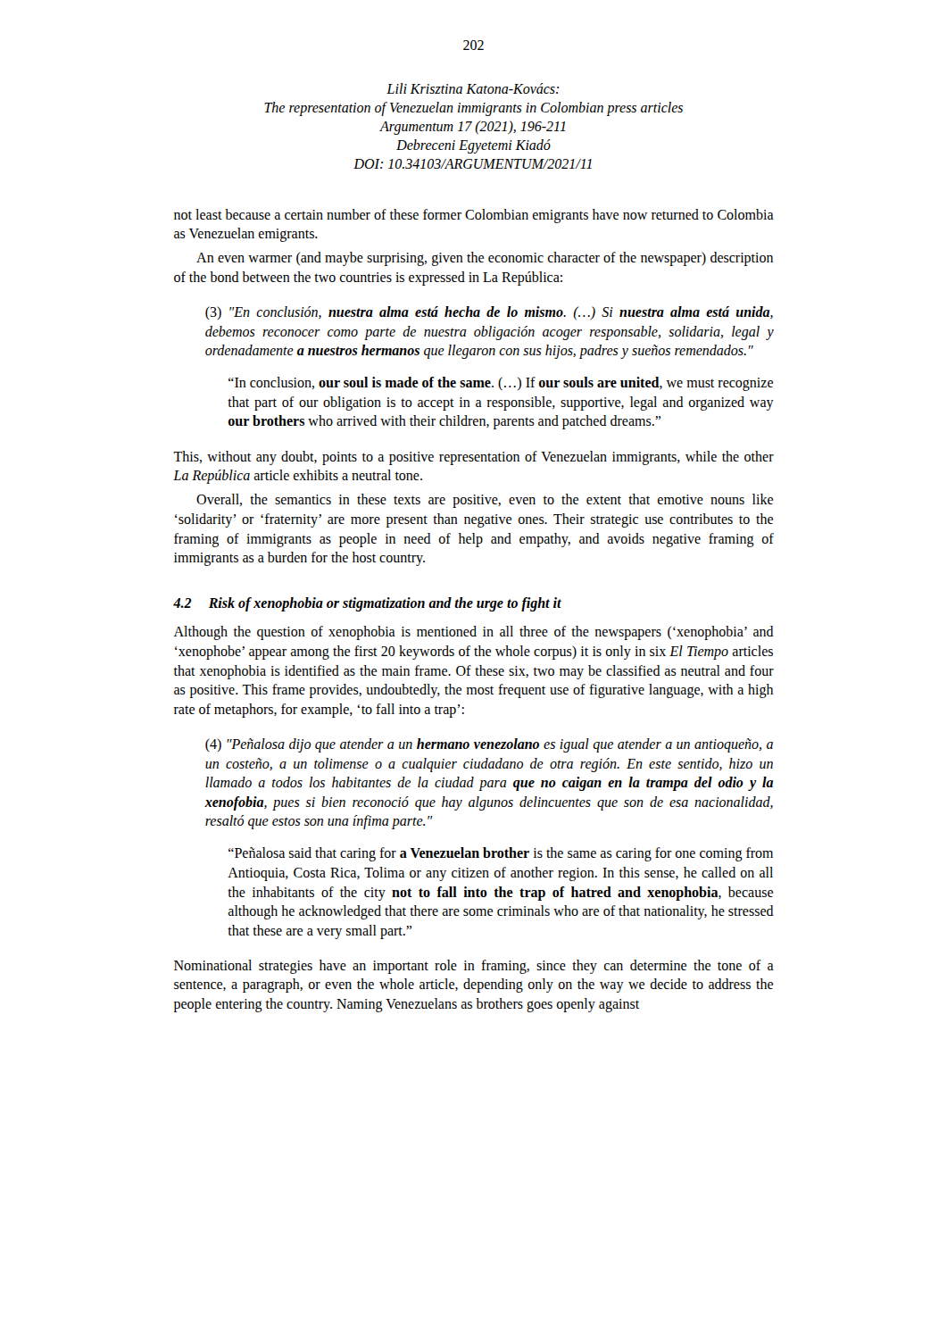202
Lili Krisztina Katona-Kovács: The representation of Venezuelan immigrants in Colombian press articles Argumentum 17 (2021), 196-211 Debreceni Egyetemi Kiadó DOI: 10.34103/ARGUMENTUM/2021/11
not least because a certain number of these former Colombian emigrants have now returned to Colombia as Venezuelan emigrants.
An even warmer (and maybe surprising, given the economic character of the newspaper) description of the bond between the two countries is expressed in La República:
(3) ″En conclusión, nuestra alma está hecha de lo mismo. (…) Si nuestra alma está unida, debemos reconocer como parte de nuestra obligación acoger responsable, solidaria, legal y ordenadamente a nuestros hermanos que llegaron con sus hijos, padres y sueños remendados.″
“In conclusion, our soul is made of the same. (…) If our souls are united, we must recognize that part of our obligation is to accept in a responsible, supportive, legal and organized way our brothers who arrived with their children, parents and patched dreams.”
This, without any doubt, points to a positive representation of Venezuelan immigrants, while the other La República article exhibits a neutral tone.
Overall, the semantics in these texts are positive, even to the extent that emotive nouns like ‘solidarity’ or ‘fraternity’ are more present than negative ones. Their strategic use contributes to the framing of immigrants as people in need of help and empathy, and avoids negative framing of immigrants as a burden for the host country.
4.2 Risk of xenophobia or stigmatization and the urge to fight it
Although the question of xenophobia is mentioned in all three of the newspapers (‘xenophobia’ and ‘xenophobe’ appear among the first 20 keywords of the whole corpus) it is only in six El Tiempo articles that xenophobia is identified as the main frame. Of these six, two may be classified as neutral and four as positive. This frame provides, undoubtedly, the most frequent use of figurative language, with a high rate of metaphors, for example, ‘to fall into a trap’:
(4) ″Peñalosa dijo que atender a un hermano venezolano es igual que atender a un antioqueño, a un costeño, a un tolimense o a cualquier ciudadano de otra región. En este sentido, hizo un llamado a todos los habitantes de la ciudad para que no caigan en la trampa del odio y la xenofobia, pues si bien reconoció que hay algunos delincuentes que son de esa nacionalidad, resaltó que estos son una ínfima parte.″
“Peñalosa said that caring for a Venezuelan brother is the same as caring for one coming from Antioquia, Costa Rica, Tolima or any citizen of another region. In this sense, he called on all the inhabitants of the city not to fall into the trap of hatred and xenophobia, because although he acknowledged that there are some criminals who are of that nationality, he stressed that these are a very small part.”
Nominational strategies have an important role in framing, since they can determine the tone of a sentence, a paragraph, or even the whole article, depending only on the way we decide to address the people entering the country. Naming Venezuelans as brothers goes openly against